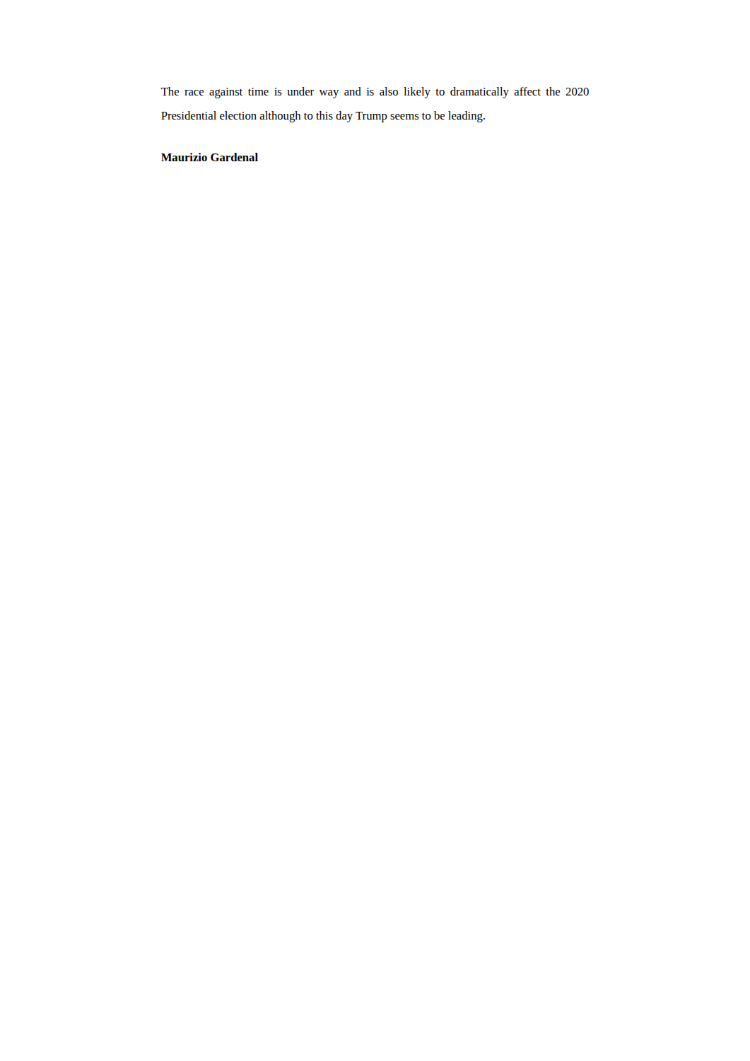The race against time is under way and is also likely to dramatically affect the 2020 Presidential election although to this day Trump seems to be leading.
Maurizio Gardenal